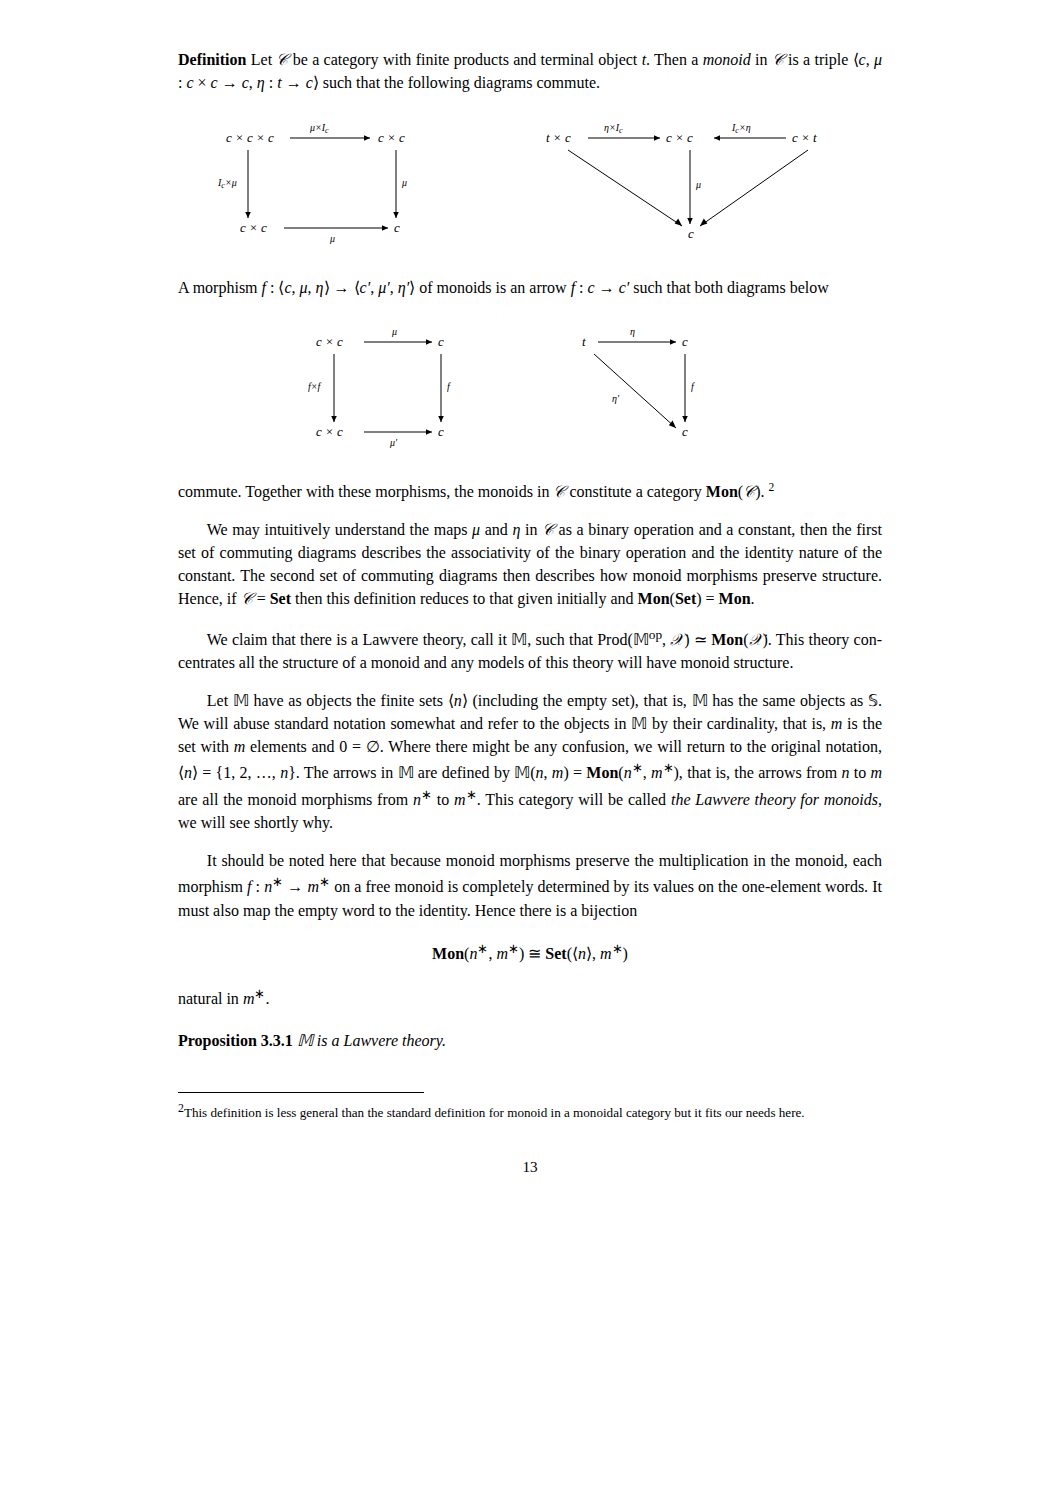Definition Let 𝒞 be a category with finite products and terminal object t. Then a monoid in 𝒞 is a triple ⟨c, μ : c × c → c, η : t → c⟩ such that the following diagrams commute.
c × c × c c × c c × c c μ×Ic Ic×μ μ μ t × c c × c c × t c η×Ic Ic×η μ
A morphism f : ⟨c, μ, η⟩ → ⟨c′, μ′, η′⟩ of monoids is an arrow f : c → c′ such that both diagrams below
c × c c c × c c μ f×f f μ′ t c c η f η′
commute. Together with these morphisms, the monoids in 𝒞 constitute a category Mon(𝒞). 2
We may intuitively understand the maps μ and η in 𝒞 as a binary operation and a constant, then the first set of commuting diagrams describes the associativity of the binary operation and the identity nature of the constant. The second set of commuting diagrams then describes how monoid morphisms preserve structure. Hence, if 𝒞 = Set then this definition reduces to that given initially and Mon(Set) = Mon.
We claim that there is a Lawvere theory, call it 𝕄, such that Prod(𝕄op, 𝒳) ≃ Mon(𝒳). This theory concentrates all the structure of a monoid and any models of this theory will have monoid structure.
Let 𝕄 have as objects the finite sets ⟨n⟩ (including the empty set), that is, 𝕄 has the same objects as 𝕊. We will abuse standard notation somewhat and refer to the objects in 𝕄 by their cardinality, that is, m is the set with m elements and 0 = ∅. Where there might be any confusion, we will return to the original notation, ⟨n⟩ = {1, 2, …, n}. The arrows in 𝕄 are defined by 𝕄(n, m) = Mon(n∗, m∗), that is, the arrows from n to m are all the monoid morphisms from n∗ to m∗. This category will be called the Lawvere theory for monoids, we will see shortly why.
It should be noted here that because monoid morphisms preserve the multiplication in the monoid, each morphism f : n∗ → m∗ on a free monoid is completely determined by its values on the one-element words. It must also map the empty word to the identity. Hence there is a bijection
Mon(n∗, m∗) ≅ Set(⟨n⟩, m∗)
natural in m∗.
Proposition 3.3.1 𝕄 is a Lawvere theory.
2This definition is less general than the standard definition for monoid in a monoidal category but it fits our needs here.
13